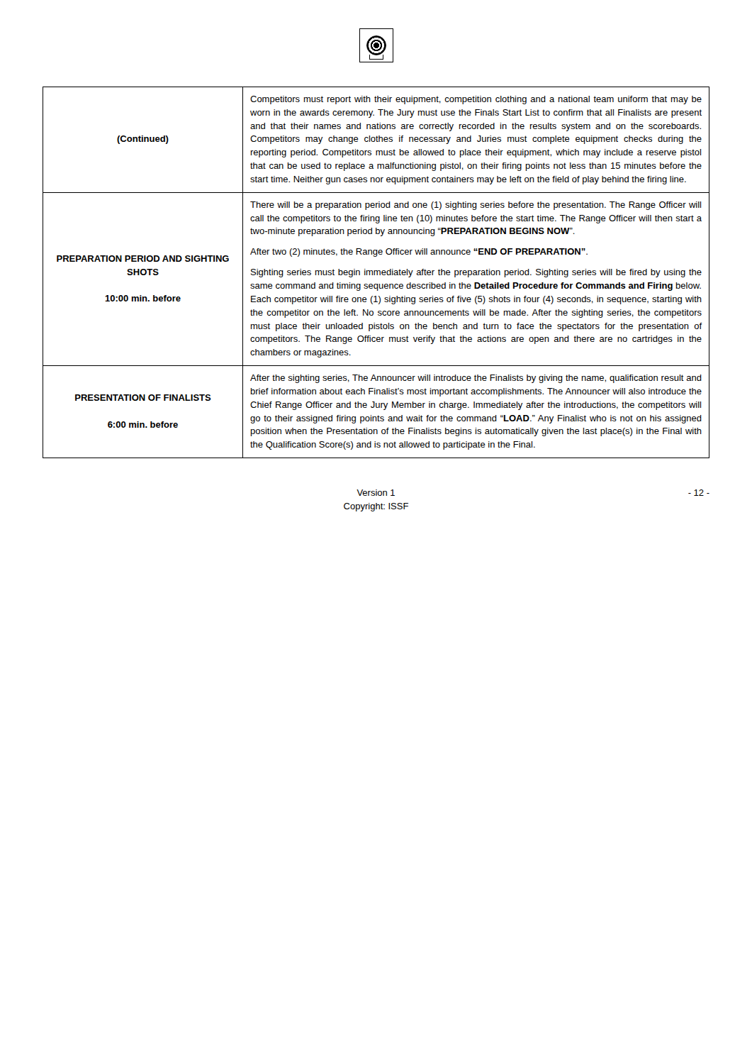| (Continued) | Competitors must report with their equipment, competition clothing and a national team uniform that may be worn in the awards ceremony. The Jury must use the Finals Start List to confirm that all Finalists are present and that their names and nations are correctly recorded in the results system and on the scoreboards. Competitors may change clothes if necessary and Juries must complete equipment checks during the reporting period. Competitors must be allowed to place their equipment, which may include a reserve pistol that can be used to replace a malfunctioning pistol, on their firing points not less than 15 minutes before the start time. Neither gun cases nor equipment containers may be left on the field of play behind the firing line. |
| PREPARATION PERIOD AND SIGHTING SHOTS 10:00 min. before | There will be a preparation period and one (1) sighting series before the presentation. The Range Officer will call the competitors to the firing line ten (10) minutes before the start time. The Range Officer will then start a two-minute preparation period by announcing “ PREPARATION BEGINS NOW ”. After two (2) minutes, the Range Officer will announce “END OF PREPARATION” . Sighting series must begin immediately after the preparation period. Sighting series will be fired by using the same command and timing sequence described in the Detailed Procedure for Commands and Firing below. Each competitor will fire one (1) sighting series of five (5) shots in four (4) seconds, in sequence, starting with the competitor on the left. No score announcements will be made. After the sighting series, the competitors must place their unloaded pistols on the bench and turn to face the spectators for the presentation of competitors. The Range Officer must verify that the actions are open and there are no cartridges in the chambers or magazines. |
| PRESENTATION OF FINALISTS 6:00 min. before | After the sighting series, The Announcer will introduce the Finalists by giving the name, qualification result and brief information about each Finalist’s most important accomplishments. The Announcer will also introduce the Chief Range Officer and the Jury Member in charge. Immediately after the introductions, the competitors will go to their assigned firing points and wait for the command “ LOAD .” Any Finalist who is not on his assigned position when the Presentation of the Finalists begins is automatically given the last place(s) in the Final with the Qualification Score(s) and is not allowed to participate in the Final. |
Version 1
Copyright: ISSF - 12 -